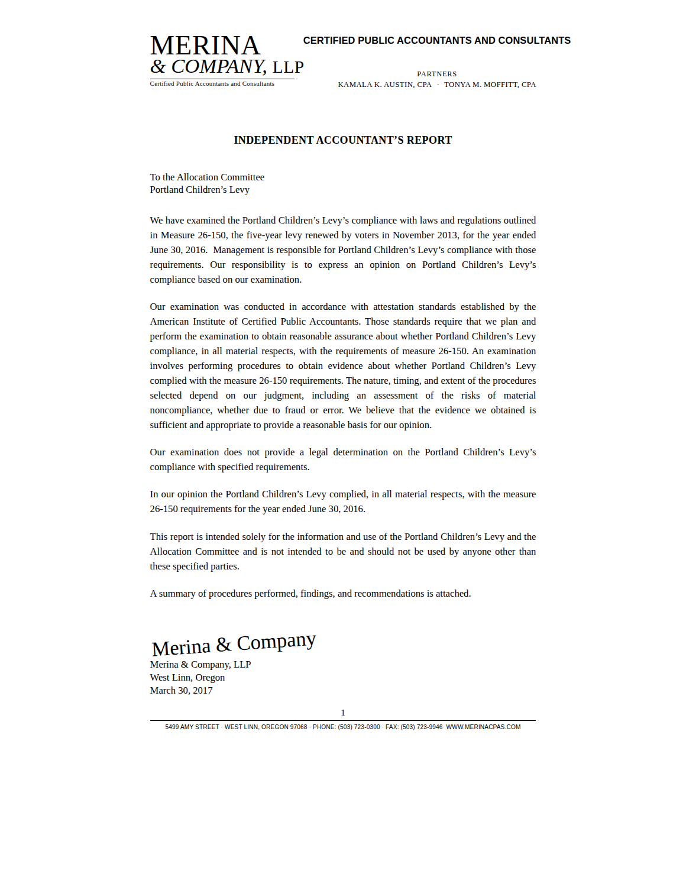MERINA
& COMPANY, LLP
Certified Public Accountants and Consultants
CERTIFIED PUBLIC ACCOUNTANTS AND CONSULTANTS
PARTNERS
KAMALA K. AUSTIN, CPA·TONYA M. MOFFITT, CPA
INDEPENDENT ACCOUNTANT’S REPORT
To the Allocation Committee
Portland Children’s Levy
We have examined the Portland Children’s Levy’s compliance with laws and regulations outlined in Measure 26-150, the five-year levy renewed by voters in November 2013, for the year ended June 30, 2016. Management is responsible for Portland Children’s Levy’s compliance with those requirements. Our responsibility is to express an opinion on Portland Children’s Levy’s compliance based on our examination.
Our examination was conducted in accordance with attestation standards established by the American Institute of Certified Public Accountants. Those standards require that we plan and perform the examination to obtain reasonable assurance about whether Portland Children’s Levy compliance, in all material respects, with the requirements of measure 26-150. An examination involves performing procedures to obtain evidence about whether Portland Children’s Levy complied with the measure 26-150 requirements. The nature, timing, and extent of the procedures selected depend on our judgment, including an assessment of the risks of material noncompliance, whether due to fraud or error. We believe that the evidence we obtained is sufficient and appropriate to provide a reasonable basis for our opinion.
Our examination does not provide a legal determination on the Portland Children’s Levy’s compliance with specified requirements.
In our opinion the Portland Children’s Levy complied, in all material respects, with the measure 26-150 requirements for the year ended June 30, 2016.
This report is intended solely for the information and use of the Portland Children’s Levy and the Allocation Committee and is not intended to be and should not be used by anyone other than these specified parties.
A summary of procedures performed, findings, and recommendations is attached.
Merina & Company
Merina & Company, LLP
West Linn, Oregon
March 30, 2017
1
5499 AMY STREET · WEST LINN, OREGON 97068 · PHONE: (503) 723-0300 · FAX: (503) 723-9946 WWW.MERINACPAS.COM